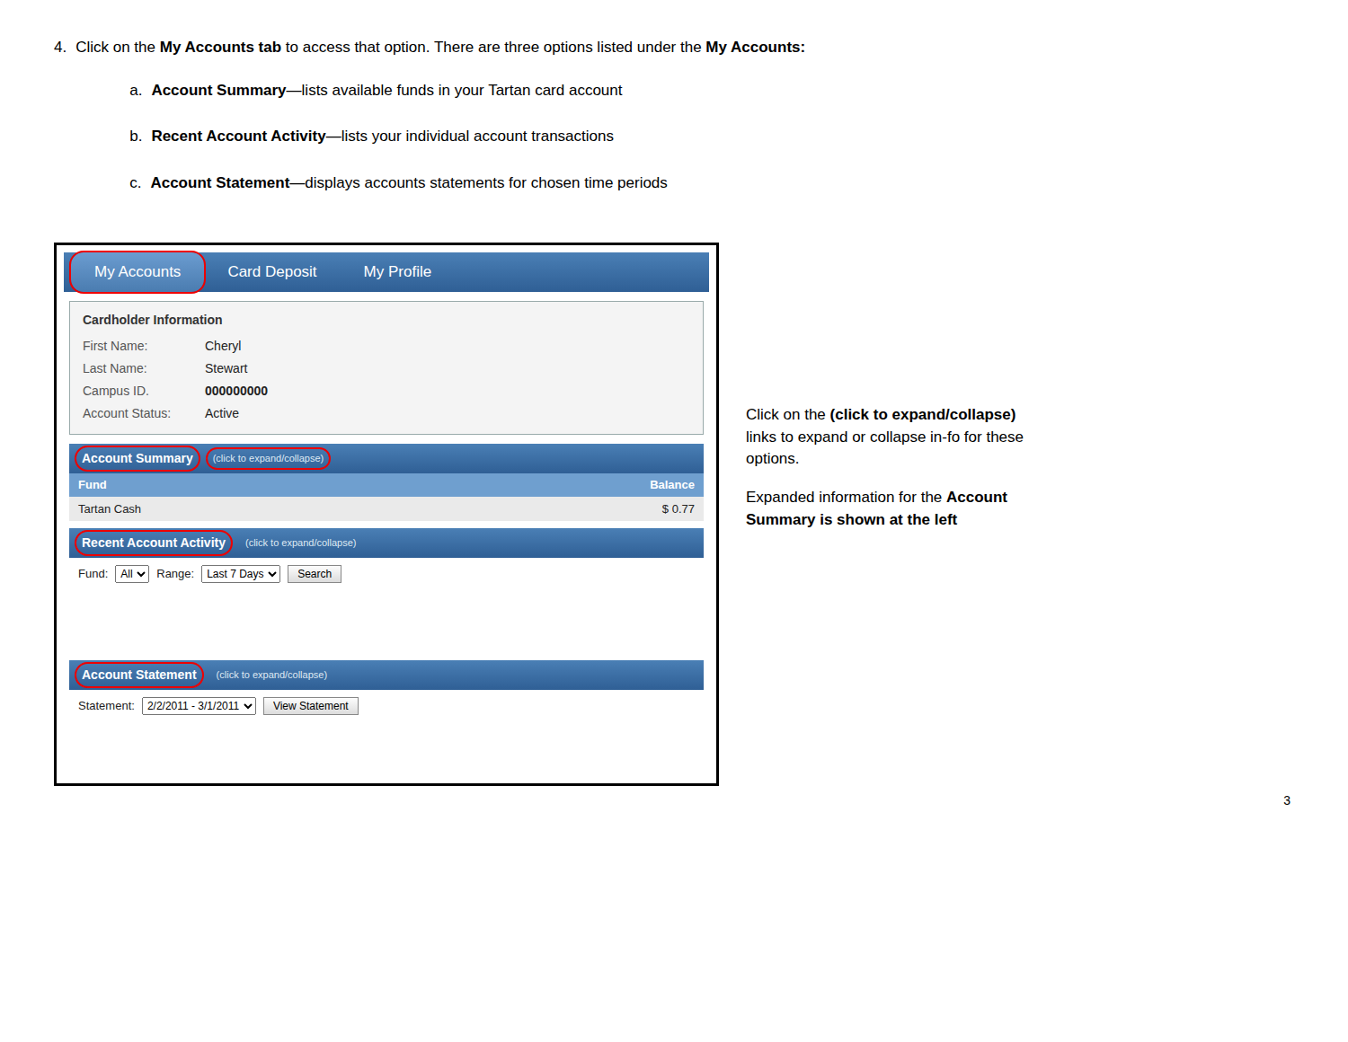4.
Click on the My Accounts tab to access that option. There are three options listed under the My Accounts:
a. Account Summary—lists available funds in your Tartan card account
b. Recent Account Activity—lists your individual account transactions
c. Account Statement—displays accounts statements for chosen time periods
My Accounts
Card Deposit
My Profile
Cardholder Information
| First Name: | Cheryl |
| Last Name: | Stewart |
| Campus ID. | 000000000 |
| Account Status: | Active |
Account Summary (click to expand/collapse)
Fund Balance
Tartan Cash $ 0.77
Recent Account Activity (click to expand/collapse)
Fund: All Range: Last 7 Days Search
Account Statement (click to expand/collapse)
Statement: 2/2/2011 - 3/1/2011 View Statement
Click on the (click to expand/collapse) links to expand or collapse in-fo for these options.
Expanded information for the Account Summary is shown at the left
3